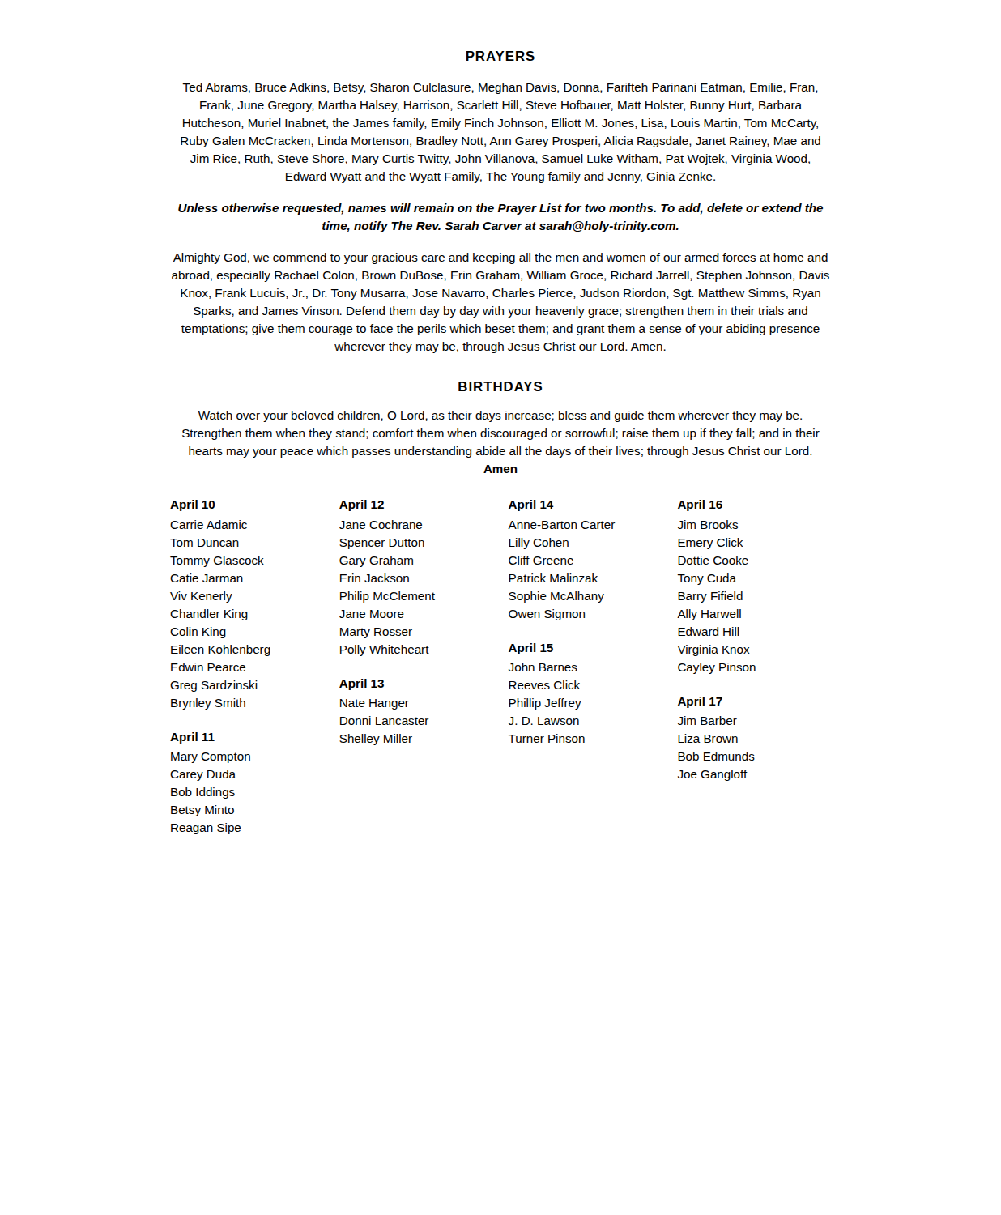PRAYERS
Ted Abrams, Bruce Adkins, Betsy, Sharon Culclasure, Meghan Davis, Donna, Farifteh Parinani Eatman, Emilie, Fran, Frank, June Gregory, Martha Halsey, Harrison, Scarlett Hill, Steve Hofbauer, Matt Holster, Bunny Hurt, Barbara Hutcheson, Muriel Inabnet, the James family, Emily Finch Johnson, Elliott M. Jones, Lisa, Louis Martin, Tom McCarty, Ruby Galen McCracken, Linda Mortenson, Bradley Nott, Ann Garey Prosperi, Alicia Ragsdale, Janet Rainey, Mae and Jim Rice, Ruth, Steve Shore, Mary Curtis Twitty, John Villanova, Samuel Luke Witham, Pat Wojtek, Virginia Wood, Edward Wyatt and the Wyatt Family, The Young family and Jenny, Ginia Zenke.
Unless otherwise requested, names will remain on the Prayer List for two months. To add, delete or extend the time, notify The Rev. Sarah Carver at sarah@holy-trinity.com.
Almighty God, we commend to your gracious care and keeping all the men and women of our armed forces at home and abroad, especially Rachael Colon, Brown DuBose, Erin Graham, William Groce, Richard Jarrell, Stephen Johnson, Davis Knox, Frank Lucuis, Jr., Dr. Tony Musarra, Jose Navarro, Charles Pierce, Judson Riordon, Sgt. Matthew Simms, Ryan Sparks, and James Vinson. Defend them day by day with your heavenly grace; strengthen them in their trials and temptations; give them courage to face the perils which beset them; and grant them a sense of your abiding presence wherever they may be, through Jesus Christ our Lord. Amen.
BIRTHDAYS
Watch over your beloved children, O Lord, as their days increase; bless and guide them wherever they may be. Strengthen them when they stand; comfort them when discouraged or sorrowful; raise them up if they fall; and in their hearts may your peace which passes understanding abide all the days of their lives; through Jesus Christ our Lord. Amen
April 10
Carrie Adamic
Tom Duncan
Tommy Glascock
Catie Jarman
Viv Kenerly
Chandler King
Colin King
Eileen Kohlenberg
Edwin Pearce
Greg Sardzinski
Brynley Smith
April 11
Mary Compton
Carey Duda
Bob Iddings
Betsy Minto
Reagan Sipe
April 12
Jane Cochrane
Spencer Dutton
Gary Graham
Erin Jackson
Philip McClement
Jane Moore
Marty Rosser
Polly Whiteheart
April 13
Nate Hanger
Donni Lancaster
Shelley Miller
April 14
Anne-Barton Carter
Lilly Cohen
Cliff Greene
Patrick Malinzak
Sophie McAlhany
Owen Sigmon
April 15
John Barnes
Reeves Click
Phillip Jeffrey
J. D. Lawson
Turner Pinson
April 16
Jim Brooks
Emery Click
Dottie Cooke
Tony Cuda
Barry Fifield
Ally Harwell
Edward Hill
Virginia Knox
Cayley Pinson
April 17
Jim Barber
Liza Brown
Bob Edmunds
Joe Gangloff